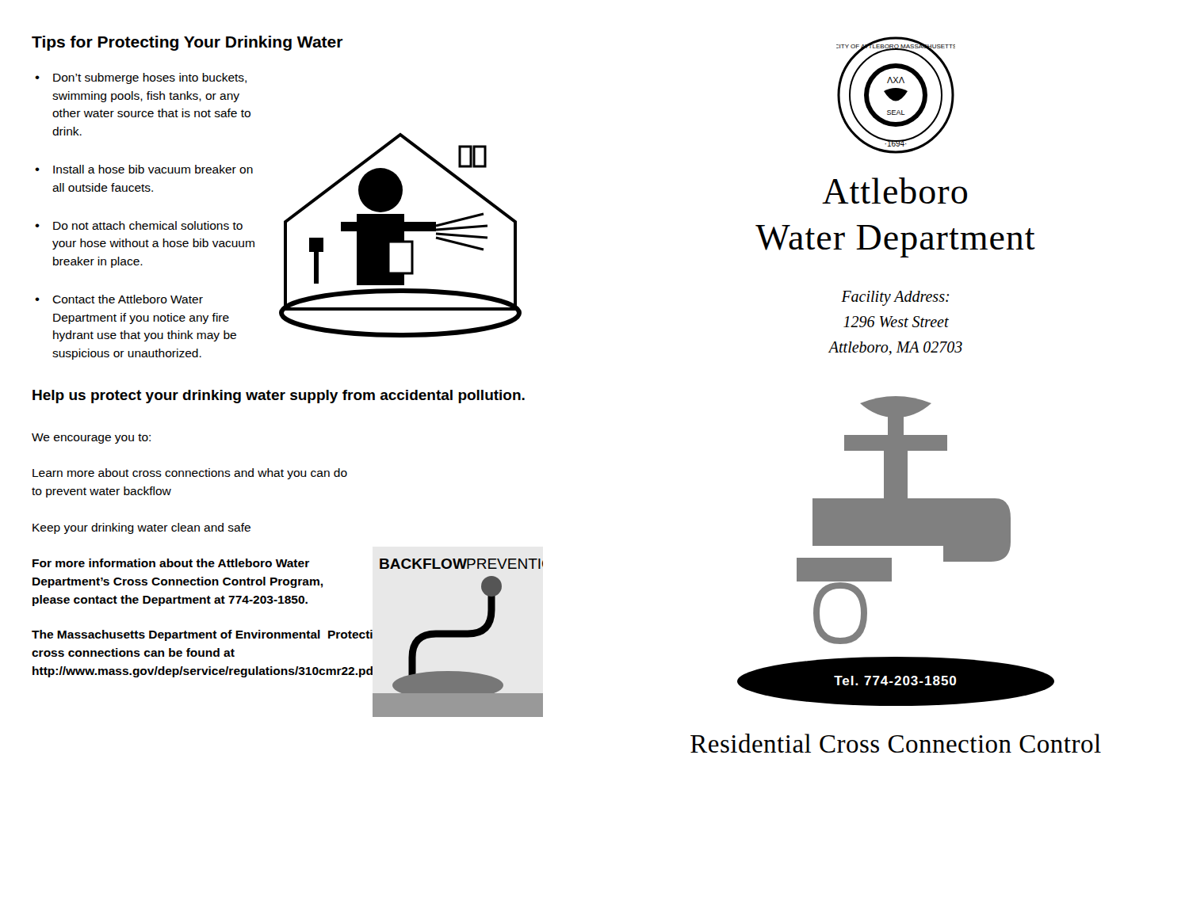Tips for Protecting Your Drinking Water
Don’t submerge hoses into buckets, swimming pools, fish tanks, or any other water source that is not safe to drink.
Install a hose bib vacuum breaker on all outside faucets.
Do not attach chemical solutions to your hose without a hose bib vacuum breaker in place.
Contact the Attleboro Water Department if you notice any fire hydrant use that you think may be suspicious or unauthorized.
Help us protect your drinking water supply from accidental pollution.
We encourage you to:
Learn more about cross connections and what you can do to prevent water backflow
Keep your drinking water clean and safe
For more information about the Attleboro Water Department’s Cross Connection Control Program, please contact the Department at 774-203-1850.
The Massachusetts Department of Environmental Protection regulations concerning cross connections can be found at http://www.mass.gov/dep/service/regulations/310cmr22.pdf
Attleboro Water Department
Facility Address:
1296 West Street
Attleboro, MA 02703
Tel. 774-203-1850
Residential Cross Connection Control